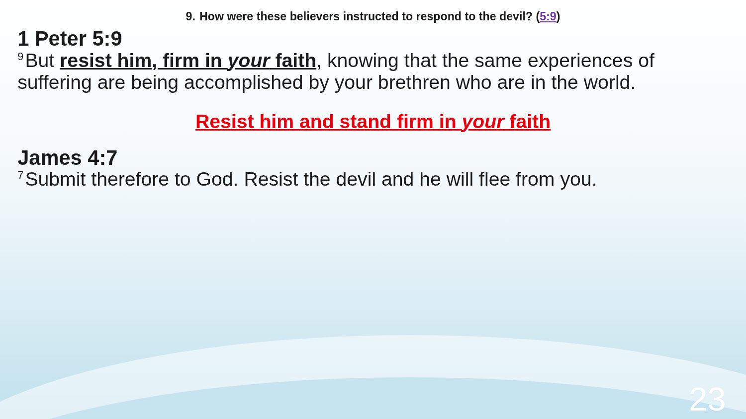9. How were these believers instructed to respond to the devil? (5:9)
1 Peter 5:9
9But resist him, firm in your faith, knowing that the same experiences of suffering are being accomplished by your brethren who are in the world.
Resist him and stand firm in your faith
James 4:7
7Submit therefore to God. Resist the devil and he will flee from you.
23